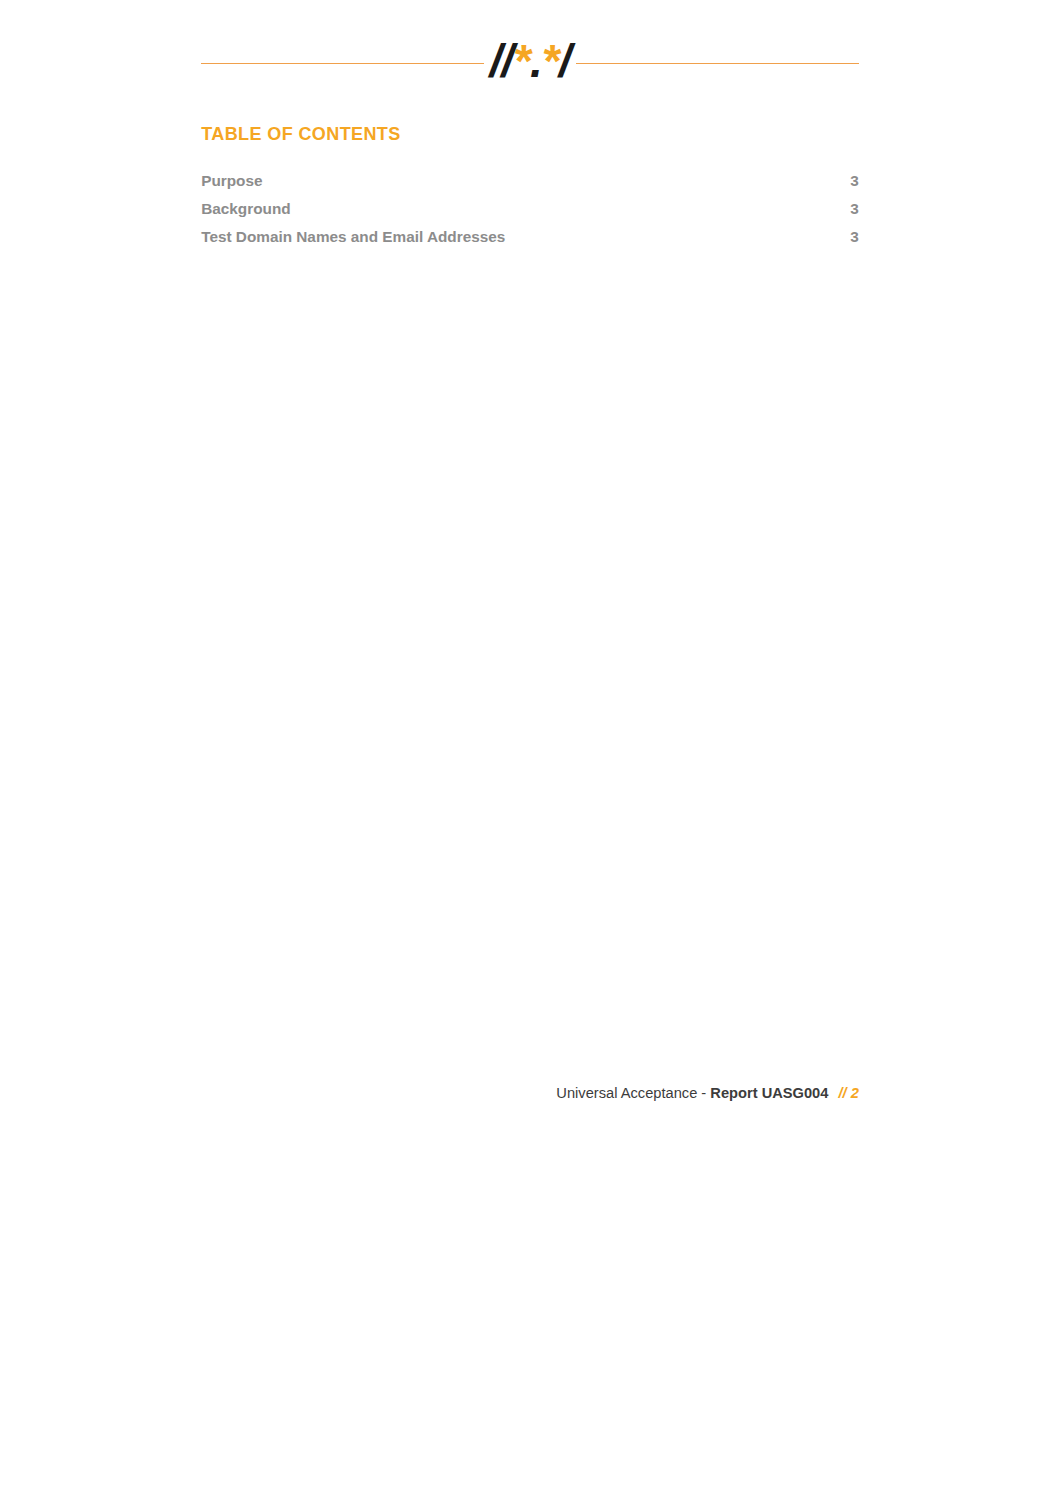//*.*/
TABLE OF CONTENTS
| Purpose | 3 |
| Background | 3 |
| Test Domain Names and Email Addresses | 3 |
Universal Acceptance - Report UASG004// 2